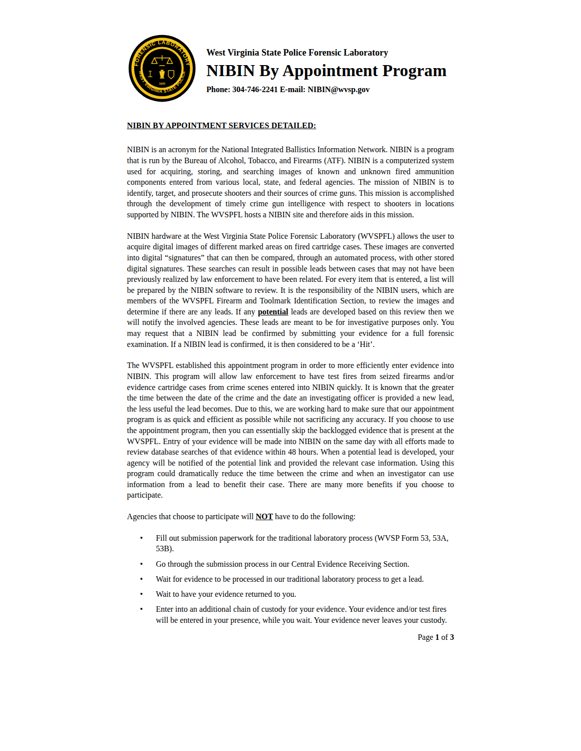FORENSIC LABORATORY WEST VIRGINIA STATE POLICE 1935
West Virginia State Police Forensic Laboratory
NIBIN By Appointment Program
Phone: 304-746-2241 E-mail: NIBIN@wvsp.gov
NIBIN BY APPOINTMENT SERVICES DETAILED:
NIBIN is an acronym for the National Integrated Ballistics Information Network. NIBIN is a program that is run by the Bureau of Alcohol, Tobacco, and Firearms (ATF). NIBIN is a computerized system used for acquiring, storing, and searching images of known and unknown fired ammunition components entered from various local, state, and federal agencies. The mission of NIBIN is to identify, target, and prosecute shooters and their sources of crime guns. This mission is accomplished through the development of timely crime gun intelligence with respect to shooters in locations supported by NIBIN. The WVSPFL hosts a NIBIN site and therefore aids in this mission.
NIBIN hardware at the West Virginia State Police Forensic Laboratory (WVSPFL) allows the user to acquire digital images of different marked areas on fired cartridge cases. These images are converted into digital “signatures” that can then be compared, through an automated process, with other stored digital signatures. These searches can result in possible leads between cases that may not have been previously realized by law enforcement to have been related. For every item that is entered, a list will be prepared by the NIBIN software to review. It is the responsibility of the NIBIN users, which are members of the WVSPFL Firearm and Toolmark Identification Section, to review the images and determine if there are any leads. If any potential leads are developed based on this review then we will notify the involved agencies. These leads are meant to be for investigative purposes only. You may request that a NIBIN lead be confirmed by submitting your evidence for a full forensic examination. If a NIBIN lead is confirmed, it is then considered to be a ‘Hit’.
The WVSPFL established this appointment program in order to more efficiently enter evidence into NIBIN. This program will allow law enforcement to have test fires from seized firearms and/or evidence cartridge cases from crime scenes entered into NIBIN quickly. It is known that the greater the time between the date of the crime and the date an investigating officer is provided a new lead, the less useful the lead becomes. Due to this, we are working hard to make sure that our appointment program is as quick and efficient as possible while not sacrificing any accuracy. If you choose to use the appointment program, then you can essentially skip the backlogged evidence that is present at the WVSPFL. Entry of your evidence will be made into NIBIN on the same day with all efforts made to review database searches of that evidence within 48 hours. When a potential lead is developed, your agency will be notified of the potential link and provided the relevant case information. Using this program could dramatically reduce the time between the crime and when an investigator can use information from a lead to benefit their case. There are many more benefits if you choose to participate.
Agencies that choose to participate will NOT have to do the following:
Fill out submission paperwork for the traditional laboratory process (WVSP Form 53, 53A, 53B).
Go through the submission process in our Central Evidence Receiving Section.
Wait for evidence to be processed in our traditional laboratory process to get a lead.
Wait to have your evidence returned to you.
Enter into an additional chain of custody for your evidence. Your evidence and/or test fires will be entered in your presence, while you wait. Your evidence never leaves your custody.
Page 1 of 3